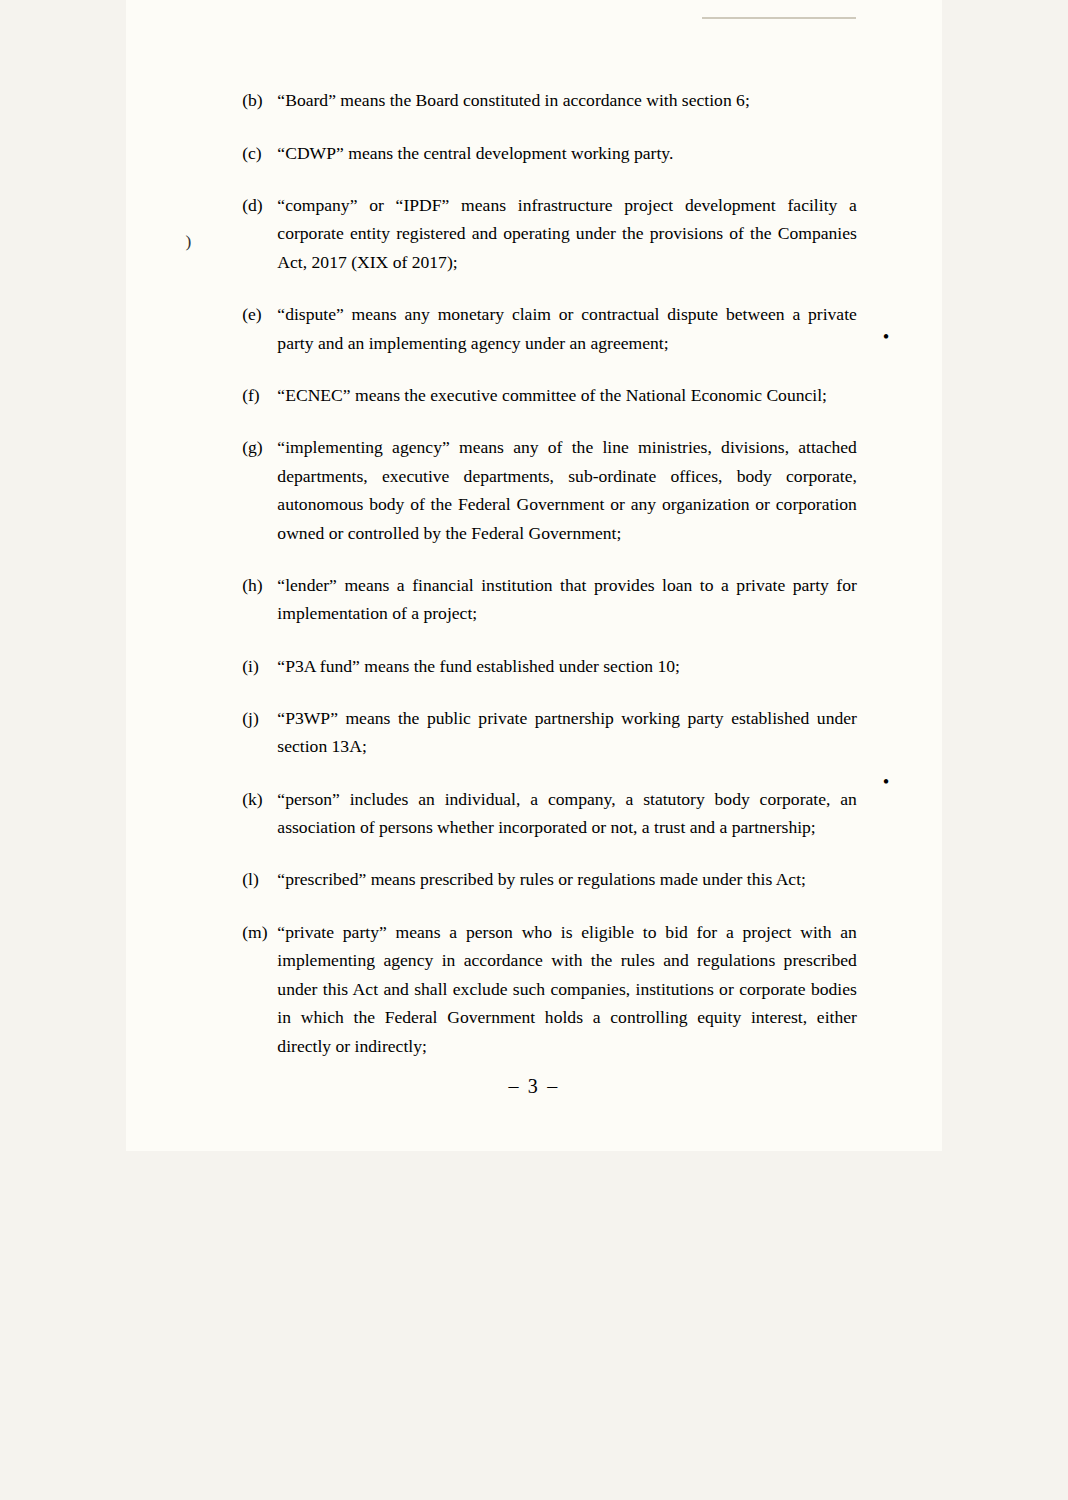)
•
•
(b) “Board” means the Board constituted in accordance with section 6;
(c) “CDWP” means the central development working party.
(d) “company” or “IPDF” means infrastructure project development facility a corporate entity registered and operating under the provisions of the Companies Act, 2017 (XIX of 2017);
(e) “dispute” means any monetary claim or contractual dispute between a private party and an implementing agency under an agreement;
(f) “ECNEC” means the executive committee of the National Economic Council;
(g) “implementing agency” means any of the line ministries, divisions, attached departments, executive departments, sub-ordinate offices, body corporate, autonomous body of the Federal Government or any organization or corporation owned or controlled by the Federal Government;
(h) “lender” means a financial institution that provides loan to a private party for implementation of a project;
(i) “P3A fund” means the fund established under section 10;
(j) “P3WP” means the public private partnership working party established under section 13A;
(k) “person” includes an individual, a company, a statutory body corporate, an association of persons whether incorporated or not, a trust and a partnership;
(l) “prescribed” means prescribed by rules or regulations made under this Act;
(m) “private party” means a person who is eligible to bid for a project with an implementing agency in accordance with the rules and regulations prescribed under this Act and shall exclude such companies, institutions or corporate bodies in which the Federal Government holds a controlling equity interest, either directly or indirectly;
–3–